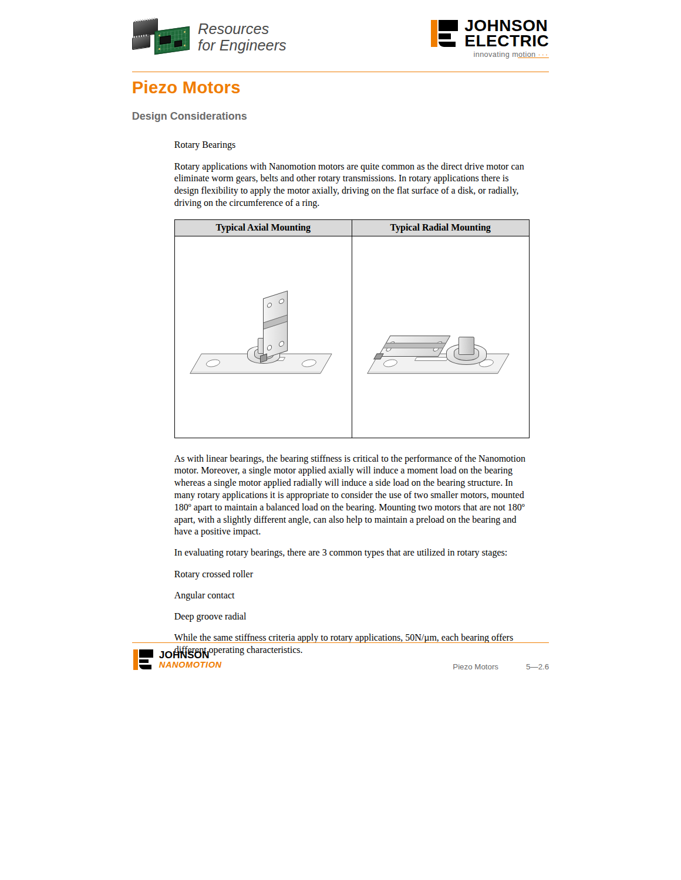Resources
for Engineers
JOHNSON
ELECTRIC
innovating motion···
Piezo Motors
Design Considerations
Rotary Bearings
Rotary applications with Nanomotion motors are quite common as the direct drive motor can eliminate worm gears, belts and other rotary transmissions. In rotary applications there is design flexibility to apply the motor axially, driving on the flat surface of a disk, or radially, driving on the circumference of a ring.
| Typical Axial Mounting | Typical Radial Mounting |
| --- | --- |
As with linear bearings, the bearing stiffness is critical to the performance of the Nanomotion motor. Moreover, a single motor applied axially will induce a moment load on the bearing whereas a single motor applied radially will induce a side load on the bearing structure. In many rotary applications it is appropriate to consider the use of two smaller motors, mounted 180º apart to maintain a balanced load on the bearing. Mounting two motors that are not 180º apart, with a slightly different angle, can also help to maintain a preload on the bearing and have a positive impact.
In evaluating rotary bearings, there are 3 common types that are utilized in rotary stages:
Rotary crossed roller
Angular contact
Deep groove radial
While the same stiffness criteria apply to rotary applications, 50N/µm, each bearing offers different operating characteristics.
JOHNSON NANOMOTION
Piezo Motors 5—2.6